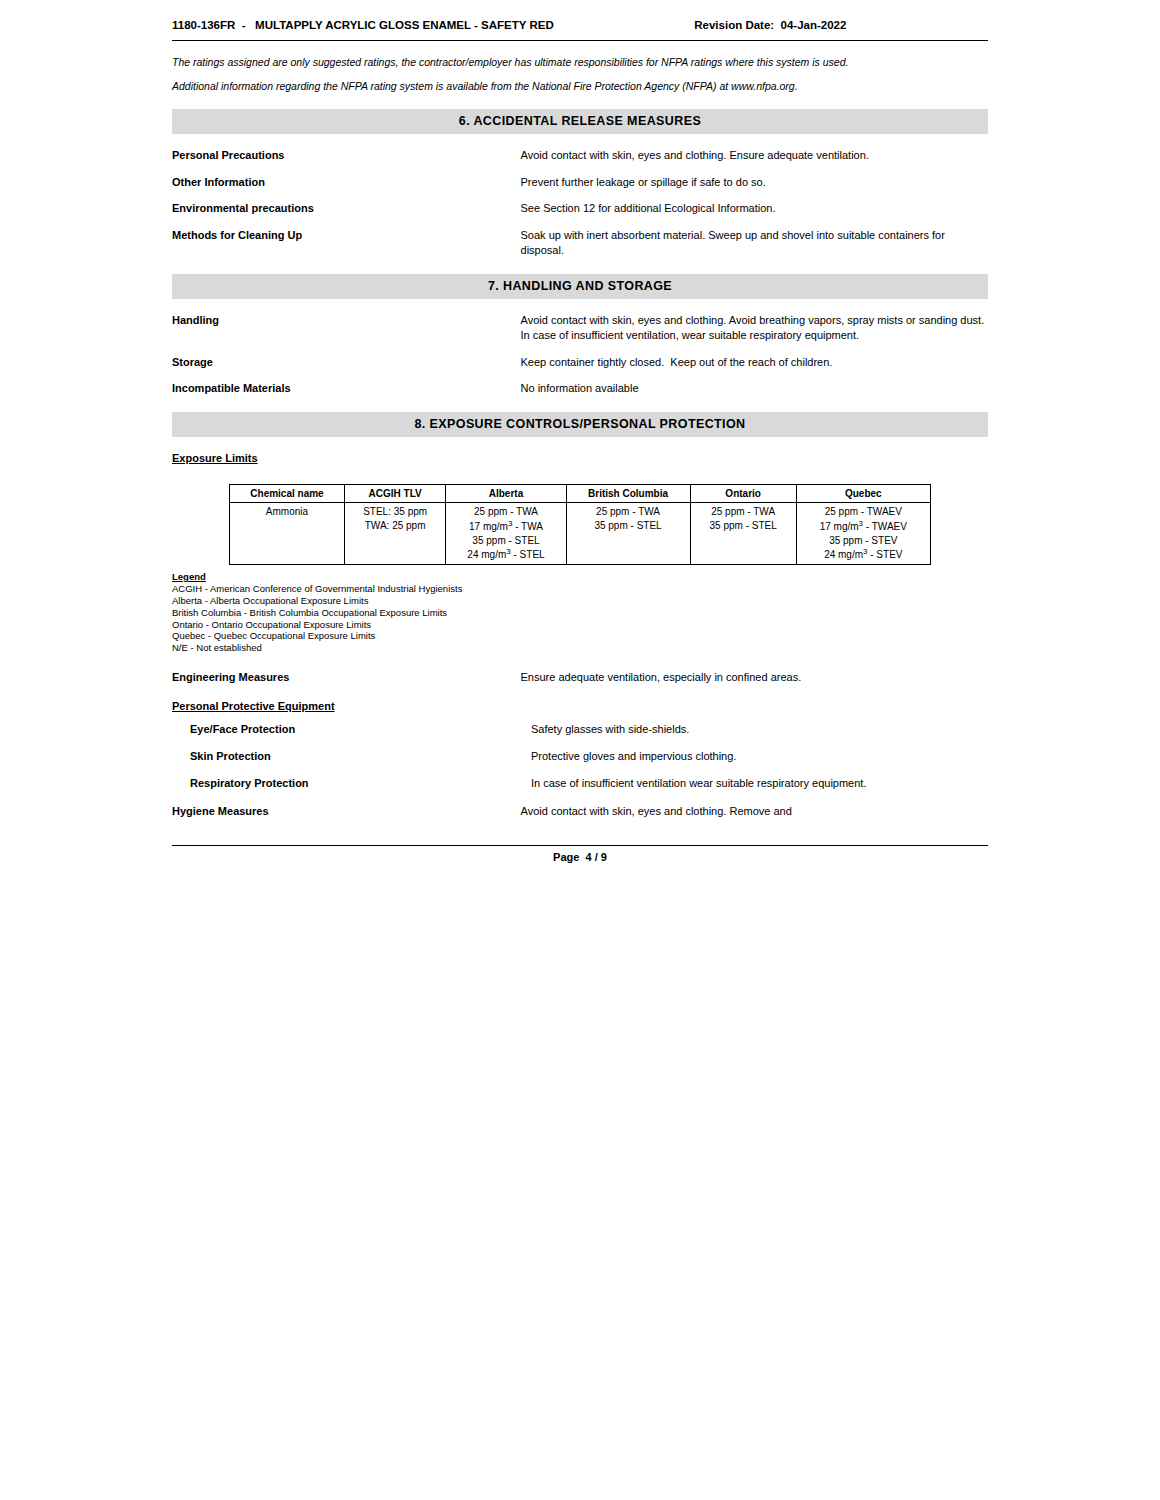1180-136FR - MULTAPPLY ACRYLIC GLOSS ENAMEL - SAFETY RED
Revision Date: 04-Jan-2022
The ratings assigned are only suggested ratings, the contractor/employer has ultimate responsibilities for NFPA ratings where this system is used.
Additional information regarding the NFPA rating system is available from the National Fire Protection Agency (NFPA) at www.nfpa.org.
6. ACCIDENTAL RELEASE MEASURES
Personal Precautions
Avoid contact with skin, eyes and clothing. Ensure adequate ventilation.
Other Information
Prevent further leakage or spillage if safe to do so.
Environmental precautions
See Section 12 for additional Ecological Information.
Methods for Cleaning Up
Soak up with inert absorbent material. Sweep up and shovel into suitable containers for disposal.
7. HANDLING AND STORAGE
Handling
Avoid contact with skin, eyes and clothing. Avoid breathing vapors, spray mists or sanding dust. In case of insufficient ventilation, wear suitable respiratory equipment.
Storage
Keep container tightly closed. Keep out of the reach of children.
Incompatible Materials
No information available
8. EXPOSURE CONTROLS/PERSONAL PROTECTION
Exposure Limits
| Chemical name | ACGIH TLV | Alberta | British Columbia | Ontario | Quebec |
| --- | --- | --- | --- | --- | --- |
| Ammonia | STEL: 35 ppm TWA: 25 ppm | 25 ppm - TWA 17 mg/m 3 - TWA 35 ppm - STEL 24 mg/m 3 - STEL | 25 ppm - TWA 35 ppm - STEL | 25 ppm - TWA 35 ppm - STEL | 25 ppm - TWAEV 17 mg/m 3 - TWAEV 35 ppm - STEV 24 mg/m 3 - STEV |
Legend
ACGIH - American Conference of Governmental Industrial Hygienists
Alberta - Alberta Occupational Exposure Limits
British Columbia - British Columbia Occupational Exposure Limits
Ontario - Ontario Occupational Exposure Limits
Quebec - Quebec Occupational Exposure Limits
N/E - Not established
Engineering Measures
Ensure adequate ventilation, especially in confined areas.
Personal Protective Equipment
Eye/Face Protection
Safety glasses with side-shields.
Skin Protection
Protective gloves and impervious clothing.
Respiratory Protection
In case of insufficient ventilation wear suitable respiratory equipment.
Hygiene Measures
Avoid contact with skin, eyes and clothing. Remove and
Page 4 / 9